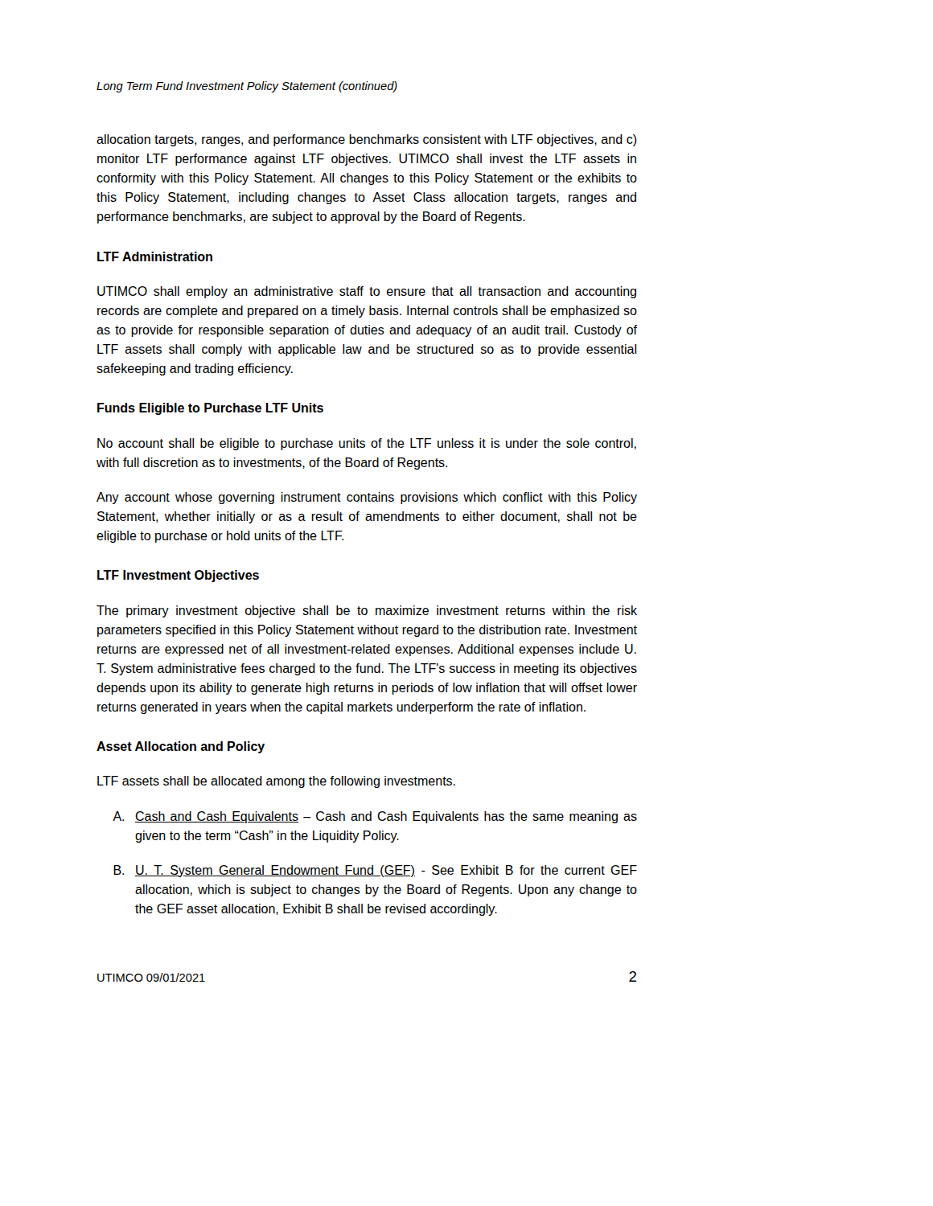Long Term Fund Investment Policy Statement (continued)
allocation targets, ranges, and performance benchmarks consistent with LTF objectives, and c) monitor LTF performance against LTF objectives. UTIMCO shall invest the LTF assets in conformity with this Policy Statement. All changes to this Policy Statement or the exhibits to this Policy Statement, including changes to Asset Class allocation targets, ranges and performance benchmarks, are subject to approval by the Board of Regents.
LTF Administration
UTIMCO shall employ an administrative staff to ensure that all transaction and accounting records are complete and prepared on a timely basis. Internal controls shall be emphasized so as to provide for responsible separation of duties and adequacy of an audit trail. Custody of LTF assets shall comply with applicable law and be structured so as to provide essential safekeeping and trading efficiency.
Funds Eligible to Purchase LTF Units
No account shall be eligible to purchase units of the LTF unless it is under the sole control, with full discretion as to investments, of the Board of Regents.
Any account whose governing instrument contains provisions which conflict with this Policy Statement, whether initially or as a result of amendments to either document, shall not be eligible to purchase or hold units of the LTF.
LTF Investment Objectives
The primary investment objective shall be to maximize investment returns within the risk parameters specified in this Policy Statement without regard to the distribution rate. Investment returns are expressed net of all investment-related expenses. Additional expenses include U. T. System administrative fees charged to the fund. The LTF's success in meeting its objectives depends upon its ability to generate high returns in periods of low inflation that will offset lower returns generated in years when the capital markets underperform the rate of inflation.
Asset Allocation and Policy
LTF assets shall be allocated among the following investments.
Cash and Cash Equivalents – Cash and Cash Equivalents has the same meaning as given to the term “Cash” in the Liquidity Policy.
U. T. System General Endowment Fund (GEF) - See Exhibit B for the current GEF allocation, which is subject to changes by the Board of Regents. Upon any change to the GEF asset allocation, Exhibit B shall be revised accordingly.
UTIMCO 09/01/2021 2